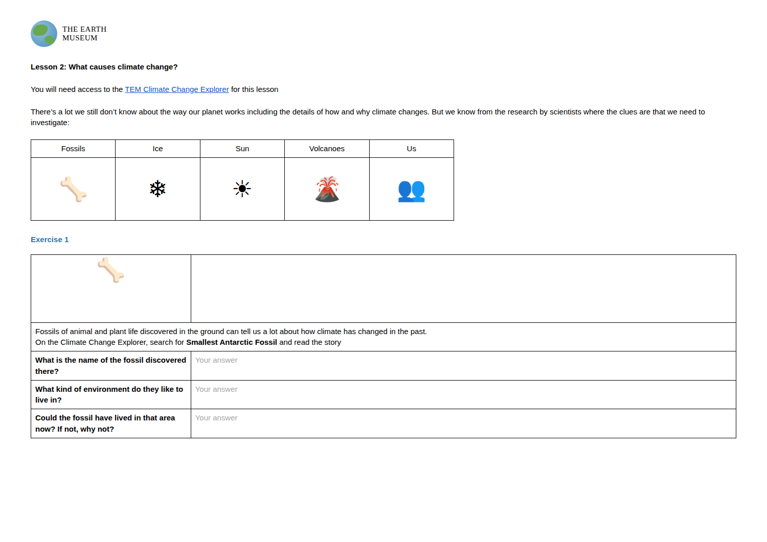THE EARTH
MUSEUM
Lesson 2: What causes climate change?
You will need access to the TEM Climate Change Explorer for this lesson
There’s a lot we still don’t know about the way our planet works including the details of how and why climate changes. But we know from the research by scientists where the clues are that we need to investigate:
| Fossils | Ice | Sun | Volcanoes | Us |
| --- | --- | --- | --- | --- |
| 🦴 | ❄ | ☀ | 🌋 | 👥 |
Exercise 1
| 🦴 | |
| Fossils of animal and plant life discovered in the ground can tell us a lot about how climate has changed in the past. On the Climate Change Explorer, search for Smallest Antarctic Fossil and read the story |
| What is the name of the fossil discovered there? | Your answer |
| What kind of environment do they like to live in? | Your answer |
| Could the fossil have lived in that area now? If not, why not? | Your answer |